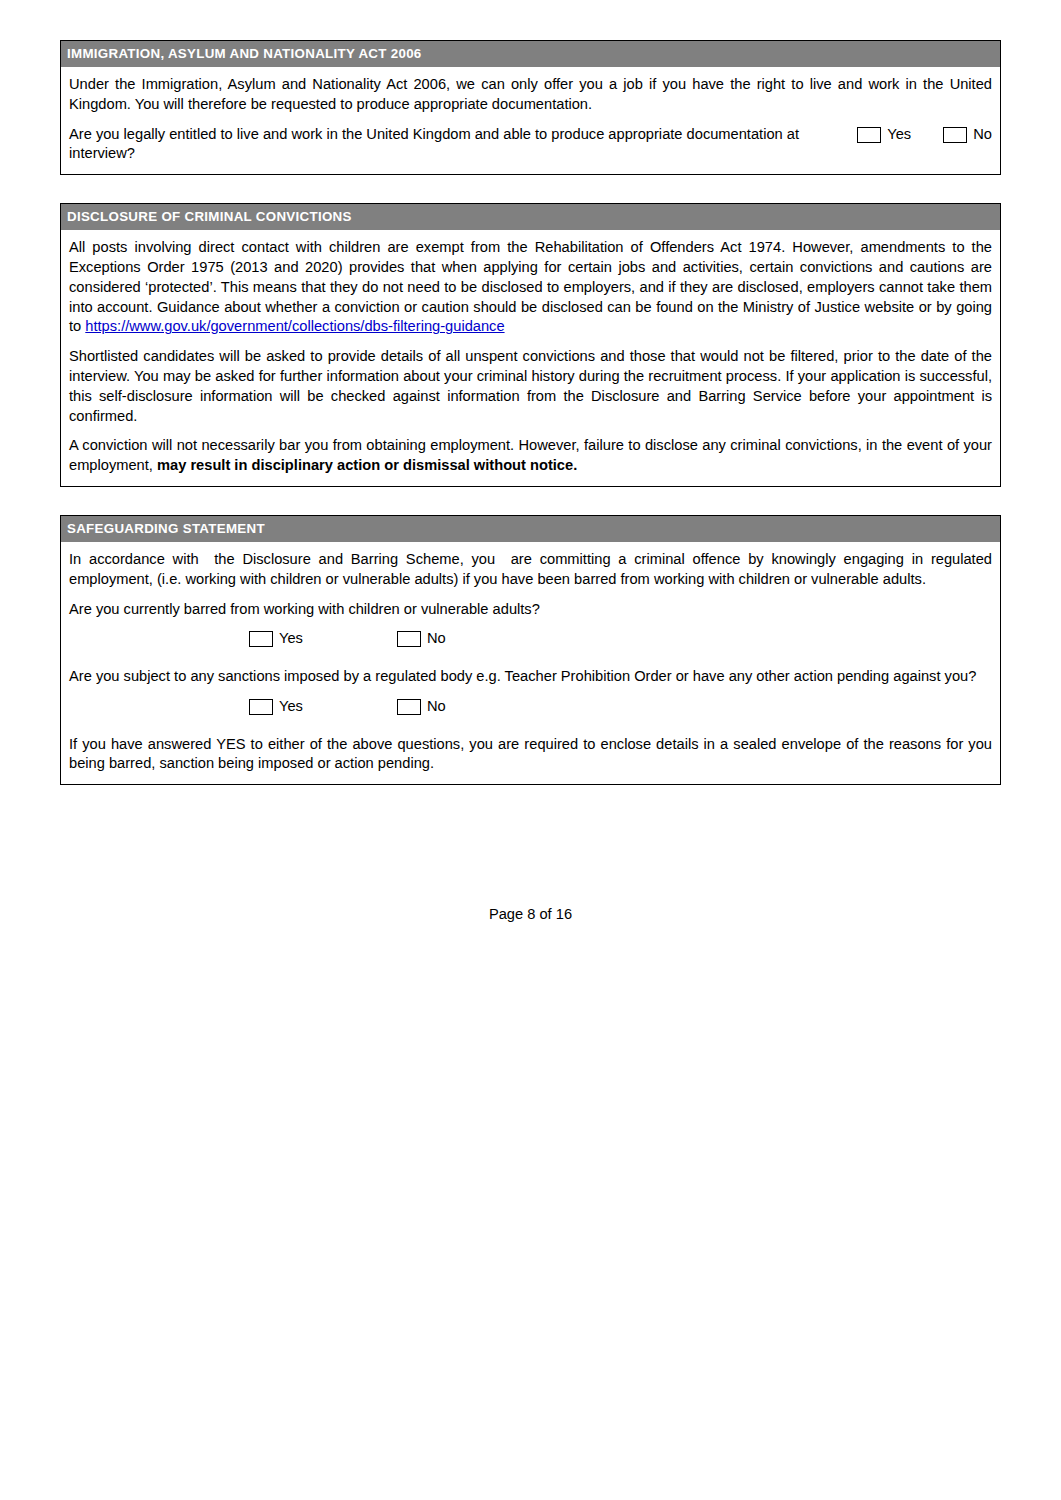IMMIGRATION, ASYLUM AND NATIONALITY ACT 2006
Under the Immigration, Asylum and Nationality Act 2006, we can only offer you a job if you have the right to live and work in the United Kingdom. You will therefore be requested to produce appropriate documentation.
Are you legally entitled to live and work in the United Kingdom and able to produce appropriate documentation at interview?
Yes No
DISCLOSURE OF CRIMINAL CONVICTIONS
All posts involving direct contact with children are exempt from the Rehabilitation of Offenders Act 1974. However, amendments to the Exceptions Order 1975 (2013 and 2020) provides that when applying for certain jobs and activities, certain convictions and cautions are considered ‘protected’. This means that they do not need to be disclosed to employers, and if they are disclosed, employers cannot take them into account. Guidance about whether a conviction or caution should be disclosed can be found on the Ministry of Justice website or by going to https://www.gov.uk/government/collections/dbs-filtering-guidance
Shortlisted candidates will be asked to provide details of all unspent convictions and those that would not be filtered, prior to the date of the interview. You may be asked for further information about your criminal history during the recruitment process. If your application is successful, this self-disclosure information will be checked against information from the Disclosure and Barring Service before your appointment is confirmed.
A conviction will not necessarily bar you from obtaining employment. However, failure to disclose any criminal convictions, in the event of your employment, may result in disciplinary action or dismissal without notice.
SAFEGUARDING STATEMENT
In accordance with the Disclosure and Barring Scheme, you are committing a criminal offence by knowingly engaging in regulated employment, (i.e. working with children or vulnerable adults) if you have been barred from working with children or vulnerable adults.
Are you currently barred from working with children or vulnerable adults?
Yes No
Are you subject to any sanctions imposed by a regulated body e.g. Teacher Prohibition Order or have any other action pending against you?
Yes No
If you have answered YES to either of the above questions, you are required to enclose details in a sealed envelope of the reasons for you being barred, sanction being imposed or action pending.
Page 8 of 16